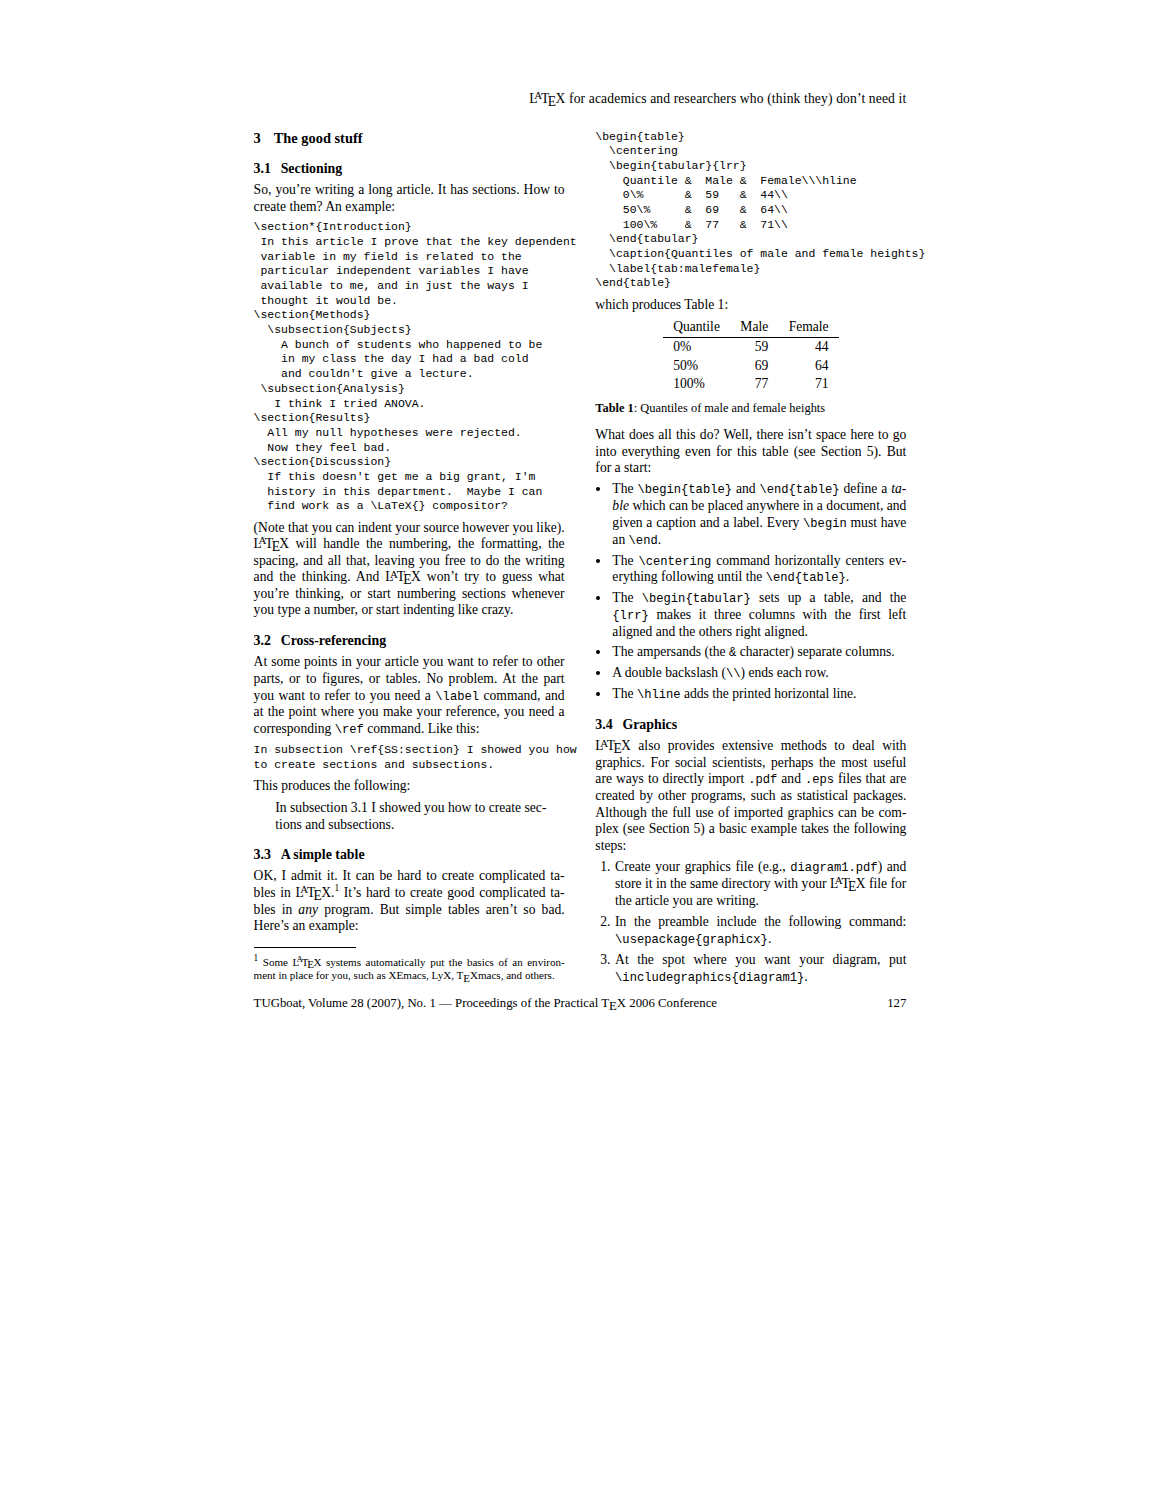LATEX for academics and researchers who (think they) don’t need it
3 The good stuff
3.1 Sectioning
So, you’re writing a long article. It has sections. How to create them? An example:
\section*{Introduction}
 In this article I prove that the key dependent
 variable in my field is related to the
 particular independent variables I have
 available to me, and in just the ways I
 thought it would be.
\section{Methods}
  \subsection{Subjects}
    A bunch of students who happened to be
    in my class the day I had a bad cold
    and couldn't give a lecture.
 \subsection{Analysis}
   I think I tried ANOVA.
\section{Results}
  All my null hypotheses were rejected.
  Now they feel bad.
\section{Discussion}
  If this doesn't get me a big grant, I'm
  history in this department.  Maybe I can
  find work as a \LaTeX{} compositor?
(Note that you can indent your source however you like). LATEX will handle the numbering, the formatting, the spacing, and all that, leaving you free to do the writing and the thinking. And LATEX won’t try to guess what you’re thinking, or start numbering sections whenever you type a number, or start indenting like crazy.
3.2 Cross-referencing
At some points in your article you want to refer to other parts, or to figures, or tables. No problem. At the part you want to refer to you need a \label command, and at the point where you make your reference, you need a corresponding \ref command. Like this:
In subsection \ref{SS:section} I showed you how
to create sections and subsections.
This produces the following:
In subsection 3.1 I showed you how to create sections and subsections.
3.3 A simple table
OK, I admit it. It can be hard to create complicated tables in LATEX.1 It’s hard to create good complicated tables in any program. But simple tables aren’t so bad. Here’s an example:
1 Some LATEX systems automatically put the basics of an environment in place for you, such as XEmacs, LyX, TEXmacs, and others.
\begin{table}
  \centering
  \begin{tabular}{lrr}
    Quantile &  Male &  Female\\\hline
    0\%      &  59   &  44\\
    50\%     &  69   &  64\\
    100\%    &  77   &  71\\
  \end{tabular}
  \caption{Quantiles of male and female heights}
  \label{tab:malefemale}
\end{table}
which produces Table 1:
| Quantile | Male | Female |
| --- | --- | --- |
| 0% | 59 | 44 |
| 50% | 69 | 64 |
| 100% | 77 | 71 |
Table 1: Quantiles of male and female heights
What does all this do? Well, there isn’t space here to go into everything even for this table (see Section 5). But for a start:
The \begin{table} and \end{table} define a table which can be placed anywhere in a document, and given a caption and a label. Every \begin must have an \end.
The \centering command horizontally centers everything following until the \end{table}.
The \begin{tabular} sets up a table, and the {lrr} makes it three columns with the first left aligned and the others right aligned.
The ampersands (the & character) separate columns.
A double backslash (\\) ends each row.
The \hline adds the printed horizontal line.
3.4 Graphics
LATEX also provides extensive methods to deal with graphics. For social scientists, perhaps the most useful are ways to directly import .pdf and .eps files that are created by other programs, such as statistical packages. Although the full use of imported graphics can be complex (see Section 5) a basic example takes the following steps:
Create your graphics file (e.g., diagram1.pdf) and store it in the same directory with your LATEX file for the article you are writing.
In the preamble include the following command: \usepackage{graphicx}.
At the spot where you want your diagram, put \includegraphics{diagram1}.
TUGboat, Volume 28 (2007), No. 1 — Proceedings of the Practical TEX 2006 Conference
127